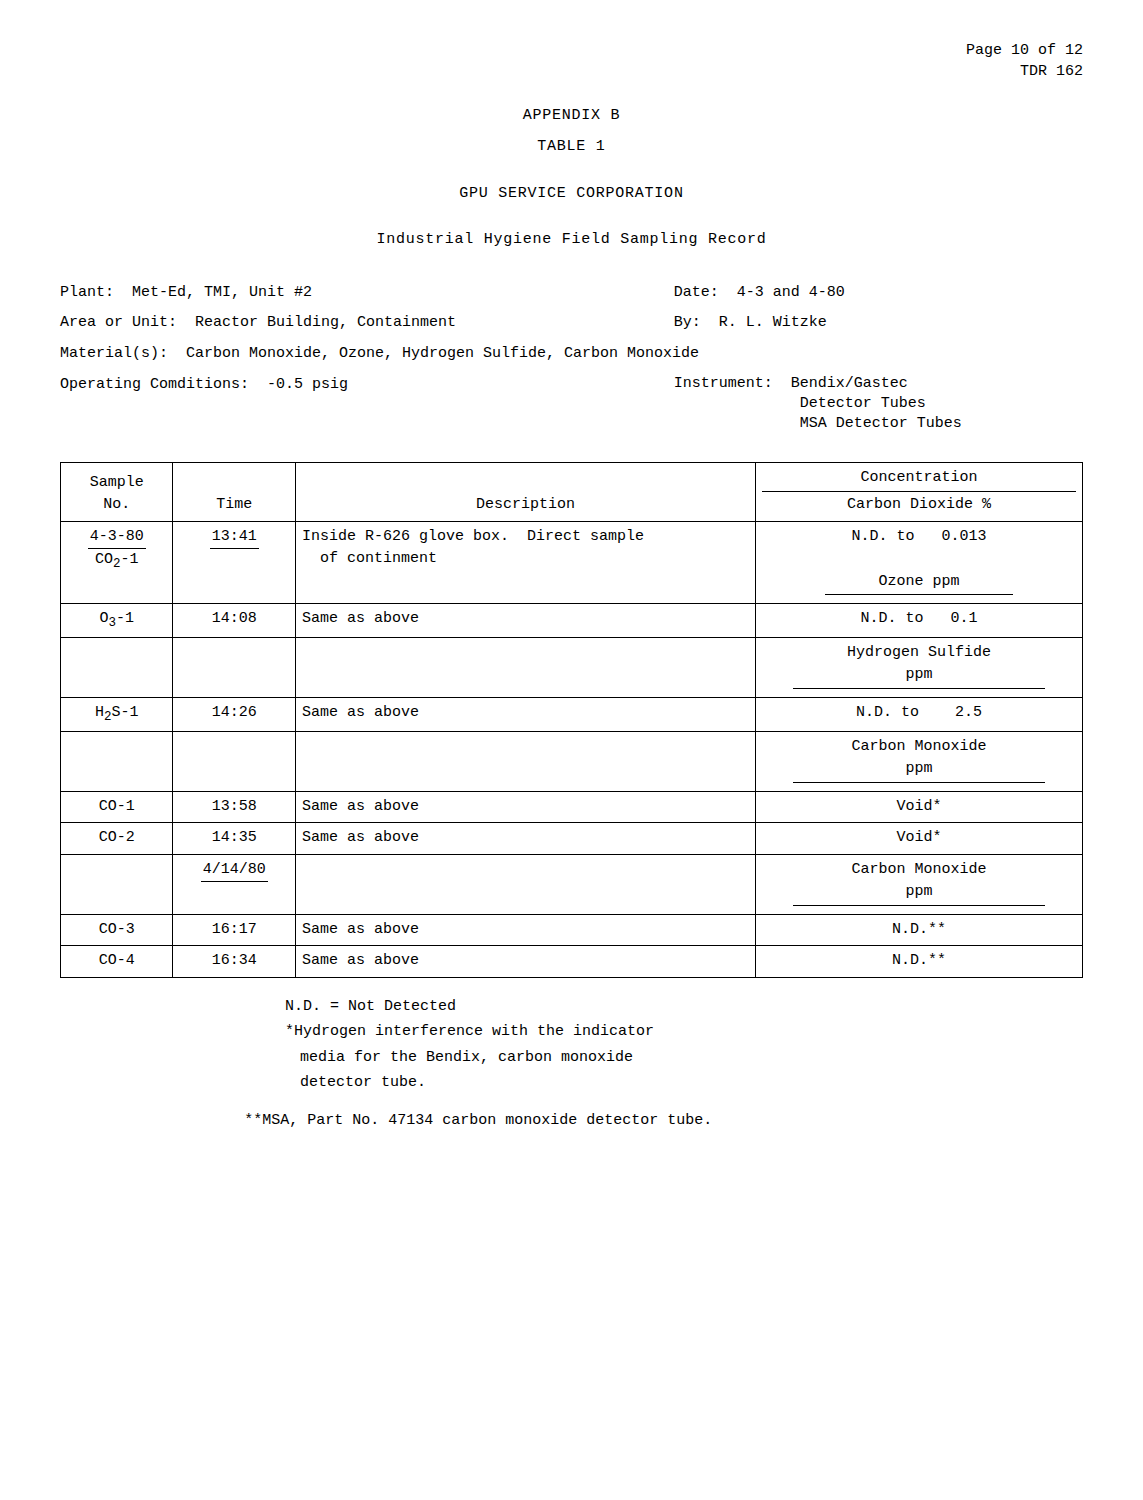Page 10 of 12
TDR 162
APPENDIX B
TABLE 1
GPU SERVICE CORPORATION
Industrial Hygiene Field Sampling Record
Plant: Met-Ed, TMI, Unit #2
Date: 4-3 and 4-80
Area or Unit: Reactor Building, Containment
By: R. L. Witzke
Material(s): Carbon Monoxide, Ozone, Hydrogen Sulfide, Carbon Monoxide
Operating Comditions: -0.5 psig
Instrument: Bendix/Gastec
Detector Tubes
MSA Detector Tubes
| Sample No. | Time | Description | Concentration Carbon Dioxide % |
| --- | --- | --- | --- |
| 4-3-80 CO 2 -1 | 13:41 | Inside R-626 glove box. Direct sample of continment | N.D. to 0.013 Ozone ppm |
| O 3 -1 | 14:08 | Same as above | N.D. to 0.1 |
| | | | Hydrogen Sulfide ppm |
| H 2 S-1 | 14:26 | Same as above | N.D. to 2.5 |
| | | | Carbon Monoxide ppm |
| CO-1 | 13:58 | Same as above | Void* |
| CO-2 | 14:35 | Same as above | Void* |
| | 4/14/80 | | Carbon Monoxide ppm |
| CO-3 | 16:17 | Same as above | N.D.** |
| CO-4 | 16:34 | Same as above | N.D.** |
N.D. = Not Detected
*Hydrogen interference with the indicator
media for the Bendix, carbon monoxide
detector tube.
**MSA, Part No. 47134 carbon monoxide detector tube.